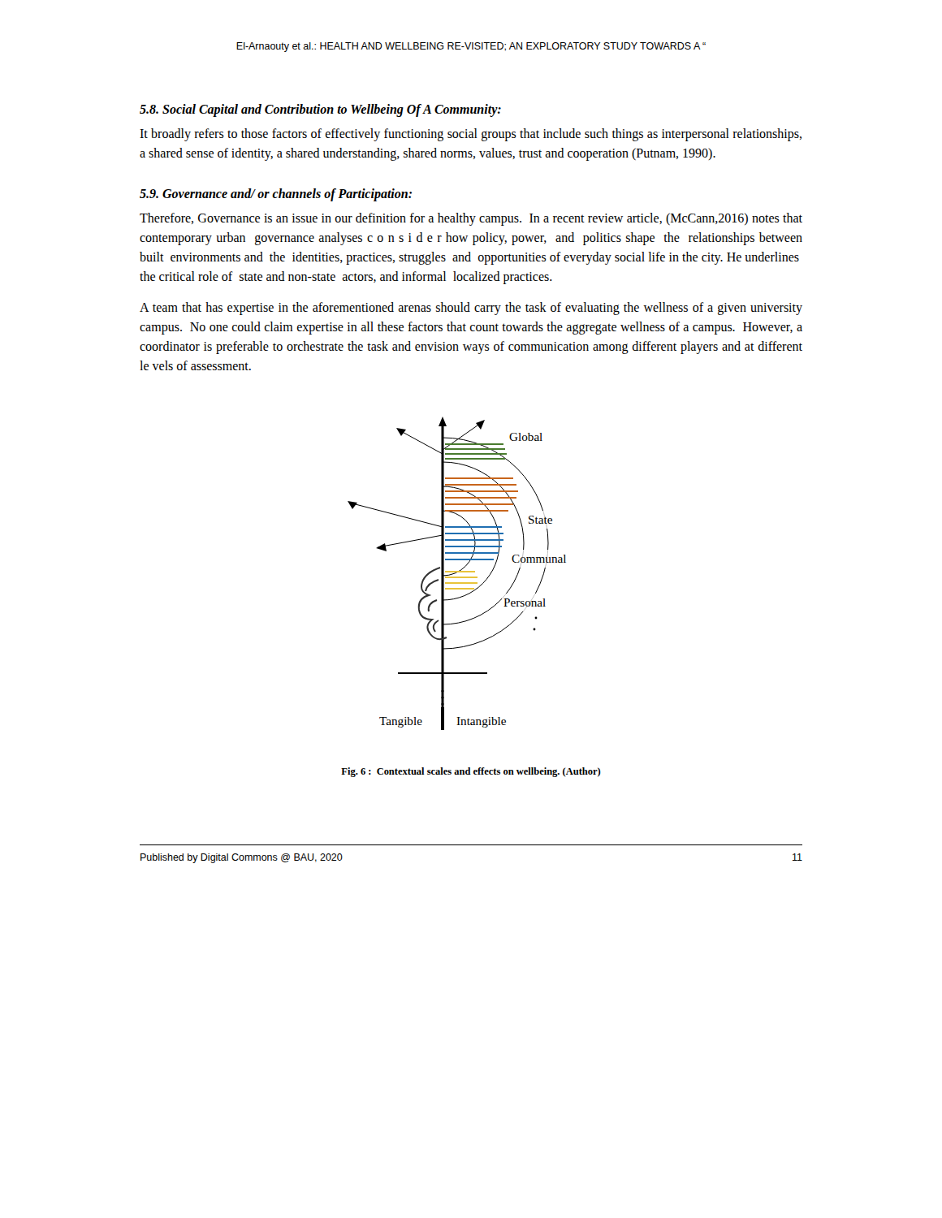El-Arnaouty et al.: HEALTH AND WELLBEING RE-VISITED; AN EXPLORATORY STUDY TOWARDS A “
5.8. Social Capital and Contribution to Wellbeing Of A Community:
It broadly refers to those factors of effectively functioning social groups that include such things as interpersonal relationships, a shared sense of identity, a shared understanding, shared norms, values, trust and cooperation (Putnam, 1990).
5.9. Governance and/ or channels of Participation:
Therefore, Governance is an issue in our definition for a healthy campus. In a recent review article, (McCann,2016) notes that contemporary urban governance analyses c o n s i d e r how policy, power, and politics shape the relationships between built environments and the identities, practices, struggles and opportunities of everyday social life in the city. He underlines the critical role of state and non-state actors, and informal localized practices.
A team that has expertise in the aforementioned arenas should carry the task of evaluating the wellness of a given university campus. No one could claim expertise in all these factors that count towards the aggregate wellness of a campus. However, a coordinator is preferable to orchestrate the task and envision ways of communication among different players and at different le vels of assessment.
Global State Communal Personal Tangible Intangible
Fig. 6 : Contextual scales and effects on wellbeing. (Author)
Published by Digital Commons @ BAU, 2020 11